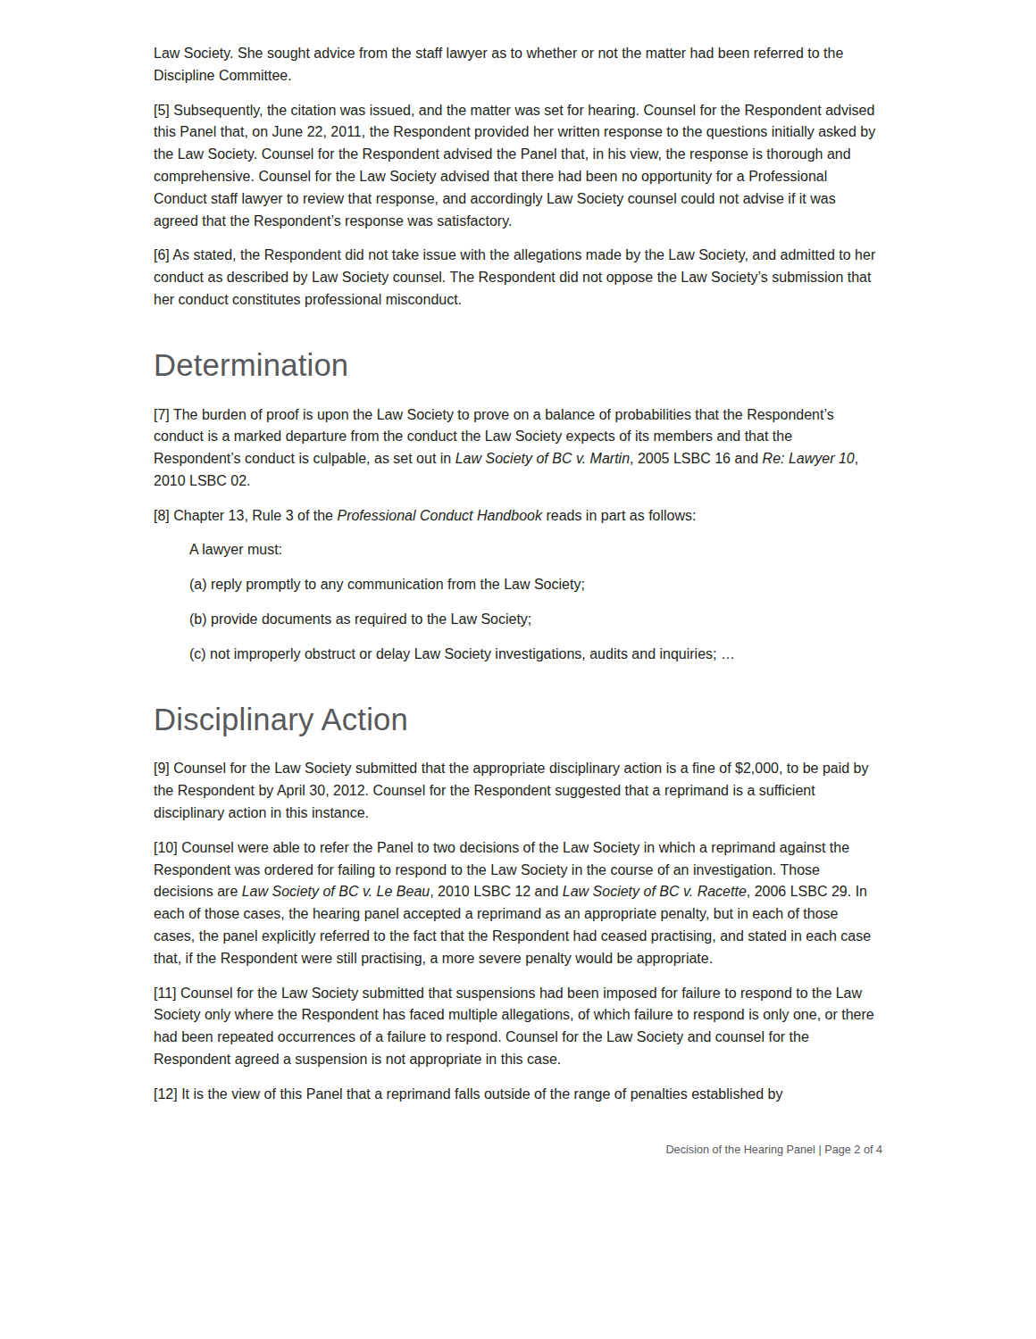Law Society. She sought advice from the staff lawyer as to whether or not the matter had been referred to the Discipline Committee.
[5] Subsequently, the citation was issued, and the matter was set for hearing. Counsel for the Respondent advised this Panel that, on June 22, 2011, the Respondent provided her written response to the questions initially asked by the Law Society. Counsel for the Respondent advised the Panel that, in his view, the response is thorough and comprehensive. Counsel for the Law Society advised that there had been no opportunity for a Professional Conduct staff lawyer to review that response, and accordingly Law Society counsel could not advise if it was agreed that the Respondent’s response was satisfactory.
[6] As stated, the Respondent did not take issue with the allegations made by the Law Society, and admitted to her conduct as described by Law Society counsel. The Respondent did not oppose the Law Society’s submission that her conduct constitutes professional misconduct.
Determination
[7] The burden of proof is upon the Law Society to prove on a balance of probabilities that the Respondent’s conduct is a marked departure from the conduct the Law Society expects of its members and that the Respondent’s conduct is culpable, as set out in Law Society of BC v. Martin, 2005 LSBC 16 and Re: Lawyer 10, 2010 LSBC 02.
[8] Chapter 13, Rule 3 of the Professional Conduct Handbook reads in part as follows:
A lawyer must:
(a) reply promptly to any communication from the Law Society;
(b) provide documents as required to the Law Society;
(c) not improperly obstruct or delay Law Society investigations, audits and inquiries; …
Disciplinary Action
[9] Counsel for the Law Society submitted that the appropriate disciplinary action is a fine of $2,000, to be paid by the Respondent by April 30, 2012. Counsel for the Respondent suggested that a reprimand is a sufficient disciplinary action in this instance.
[10] Counsel were able to refer the Panel to two decisions of the Law Society in which a reprimand against the Respondent was ordered for failing to respond to the Law Society in the course of an investigation. Those decisions are Law Society of BC v. Le Beau, 2010 LSBC 12 and Law Society of BC v. Racette, 2006 LSBC 29. In each of those cases, the hearing panel accepted a reprimand as an appropriate penalty, but in each of those cases, the panel explicitly referred to the fact that the Respondent had ceased practising, and stated in each case that, if the Respondent were still practising, a more severe penalty would be appropriate.
[11] Counsel for the Law Society submitted that suspensions had been imposed for failure to respond to the Law Society only where the Respondent has faced multiple allegations, of which failure to respond is only one, or there had been repeated occurrences of a failure to respond. Counsel for the Law Society and counsel for the Respondent agreed a suspension is not appropriate in this case.
[12] It is the view of this Panel that a reprimand falls outside of the range of penalties established by
Decision of the Hearing Panel | Page 2 of 4